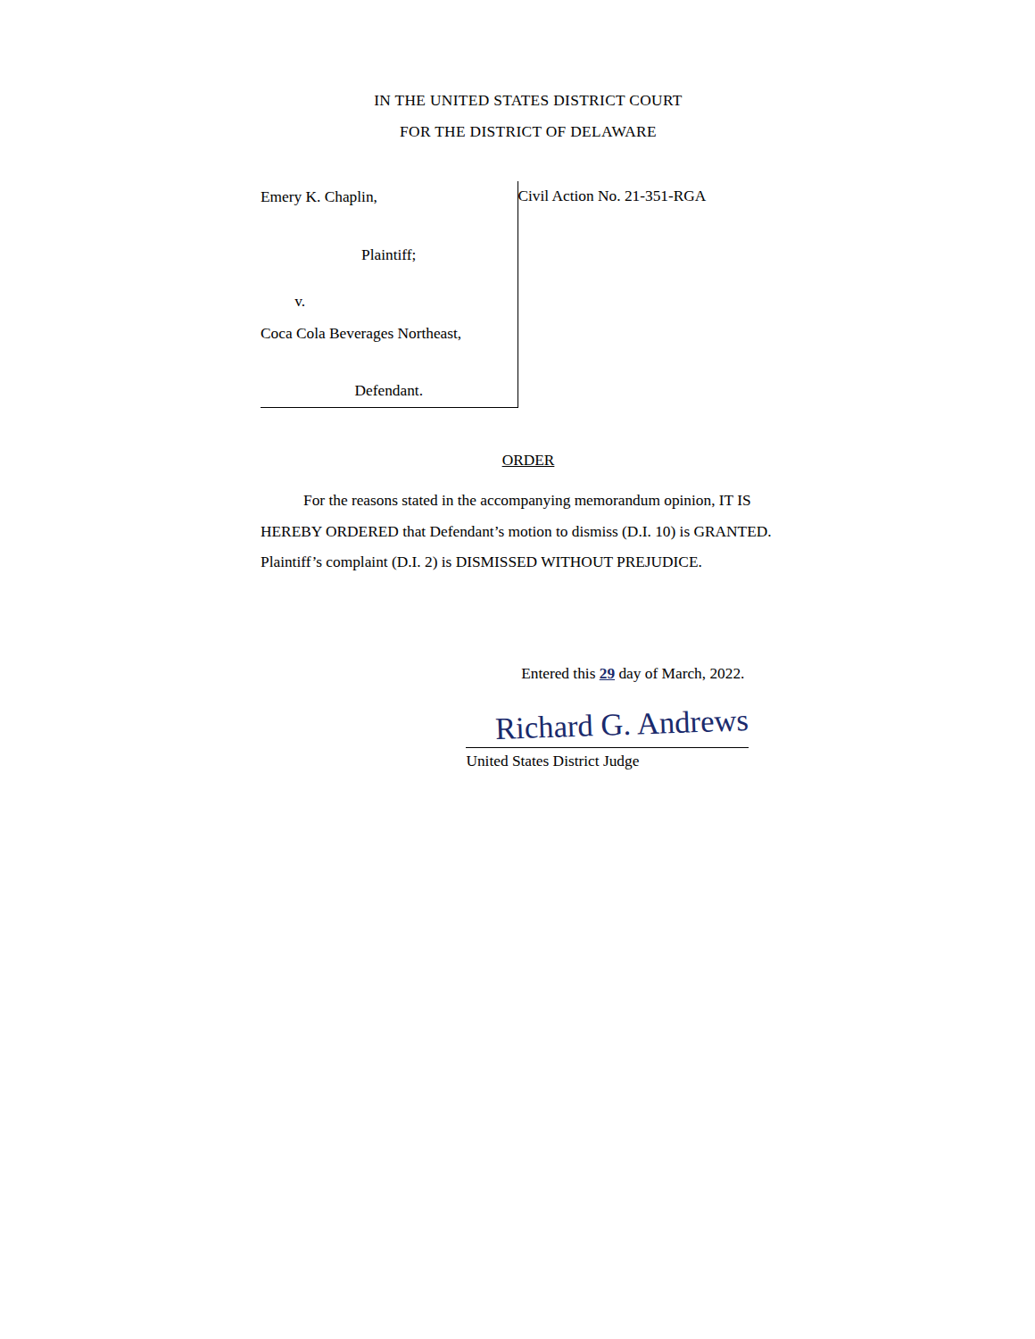IN THE UNITED STATES DISTRICT COURT
FOR THE DISTRICT OF DELAWARE
| Emery K. Chaplin, Plaintiff; v. Coca Cola Beverages Northeast, Defendant. | Civil Action No. 21-351-RGA |
ORDER
For the reasons stated in the accompanying memorandum opinion, IT IS HEREBY ORDERED that Defendant’s motion to dismiss (D.I. 10) is GRANTED. Plaintiff’s complaint (D.I. 2) is DISMISSED WITHOUT PREJUDICE.
Entered this 29 day of March, 2022.
Richard G. Andrews United States District Judge